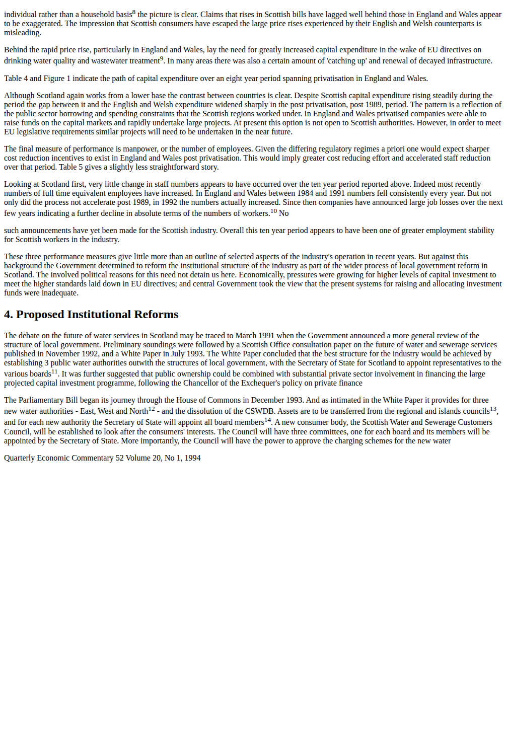individual rather than a household basis8 the picture is clear. Claims that rises in Scottish bills have lagged well behind those in England and Wales appear to be exaggerated. The impression that Scottish consumers have escaped the large price rises experienced by their English and Welsh counterparts is misleading.
Behind the rapid price rise, particularly in England and Wales, lay the need for greatly increased capital expenditure in the wake of EU directives on drinking water quality and wastewater treatment9. In many areas there was also a certain amount of 'catching up' and renewal of decayed infrastructure.
Table 4 and Figure 1 indicate the path of capital expenditure over an eight year period spanning privatisation in England and Wales.
Although Scotland again works from a lower base the contrast between countries is clear. Despite Scottish capital expenditure rising steadily during the period the gap between it and the English and Welsh expenditure widened sharply in the post privatisation, post 1989, period. The pattern is a reflection of the public sector borrowing and spending constraints that the Scottish regions worked under. In England and Wales privatised companies were able to raise funds on the capital markets and rapidly undertake large projects. At present this option is not open to Scottish authorities. However, in order to meet EU legislative requirements similar projects will need to be undertaken in the near future.
The final measure of performance is manpower, or the number of employees. Given the differing regulatory regimes a priori one would expect sharper cost reduction incentives to exist in England and Wales post privatisation. This would imply greater cost reducing effort and accelerated staff reduction over that period. Table 5 gives a slightly less straightforward story.
Looking at Scotland first, very little change in staff numbers appears to have occurred over the ten year period reported above. Indeed most recently numbers of full time equivalent employees have increased. In England and Wales between 1984 and 1991 numbers fell consistently every year. But not only did the process not accelerate post 1989, in 1992 the numbers actually increased. Since then companies have announced large job losses over the next few years indicating a further decline in absolute terms of the numbers of workers.10 No
such announcements have yet been made for the Scottish industry. Overall this ten year period appears to have been one of greater employment stability for Scottish workers in the industry.
These three performance measures give little more than an outline of selected aspects of the industry's operation in recent years. But against this background the Government determined to reform the institutional structure of the industry as part of the wider process of local government reform in Scotland. The involved political reasons for this need not detain us here. Economically, pressures were growing for higher levels of capital investment to meet the higher standards laid down in EU directives; and central Government took the view that the present systems for raising and allocating investment funds were inadequate.
4. Proposed Institutional Reforms
The debate on the future of water services in Scotland may be traced to March 1991 when the Government announced a more general review of the structure of local government. Preliminary soundings were followed by a Scottish Office consultation paper on the future of water and sewerage services published in November 1992, and a White Paper in July 1993. The White Paper concluded that the best structure for the industry would be achieved by establishing 3 public water authorities outwith the structures of local government, with the Secretary of State for Scotland to appoint representatives to the various boards11. It was further suggested that public ownership could be combined with substantial private sector involvement in financing the large projected capital investment programme, following the Chancellor of the Exchequer's policy on private finance
The Parliamentary Bill began its journey through the House of Commons in December 1993. And as intimated in the White Paper it provides for three new water authorities - East, West and North12 - and the dissolution of the CSWDB. Assets are to be transferred from the regional and islands councils13, and for each new authority the Secretary of State will appoint all board members14. A new consumer body, the Scottish Water and Sewerage Customers Council, will be established to look after the consumers' interests. The Council will have three committees, one for each board and its members will be appointed by the Secretary of State. More importantly, the Council will have the power to approve the charging schemes for the new water
Quarterly Economic Commentary 52 Volume 20, No 1, 1994